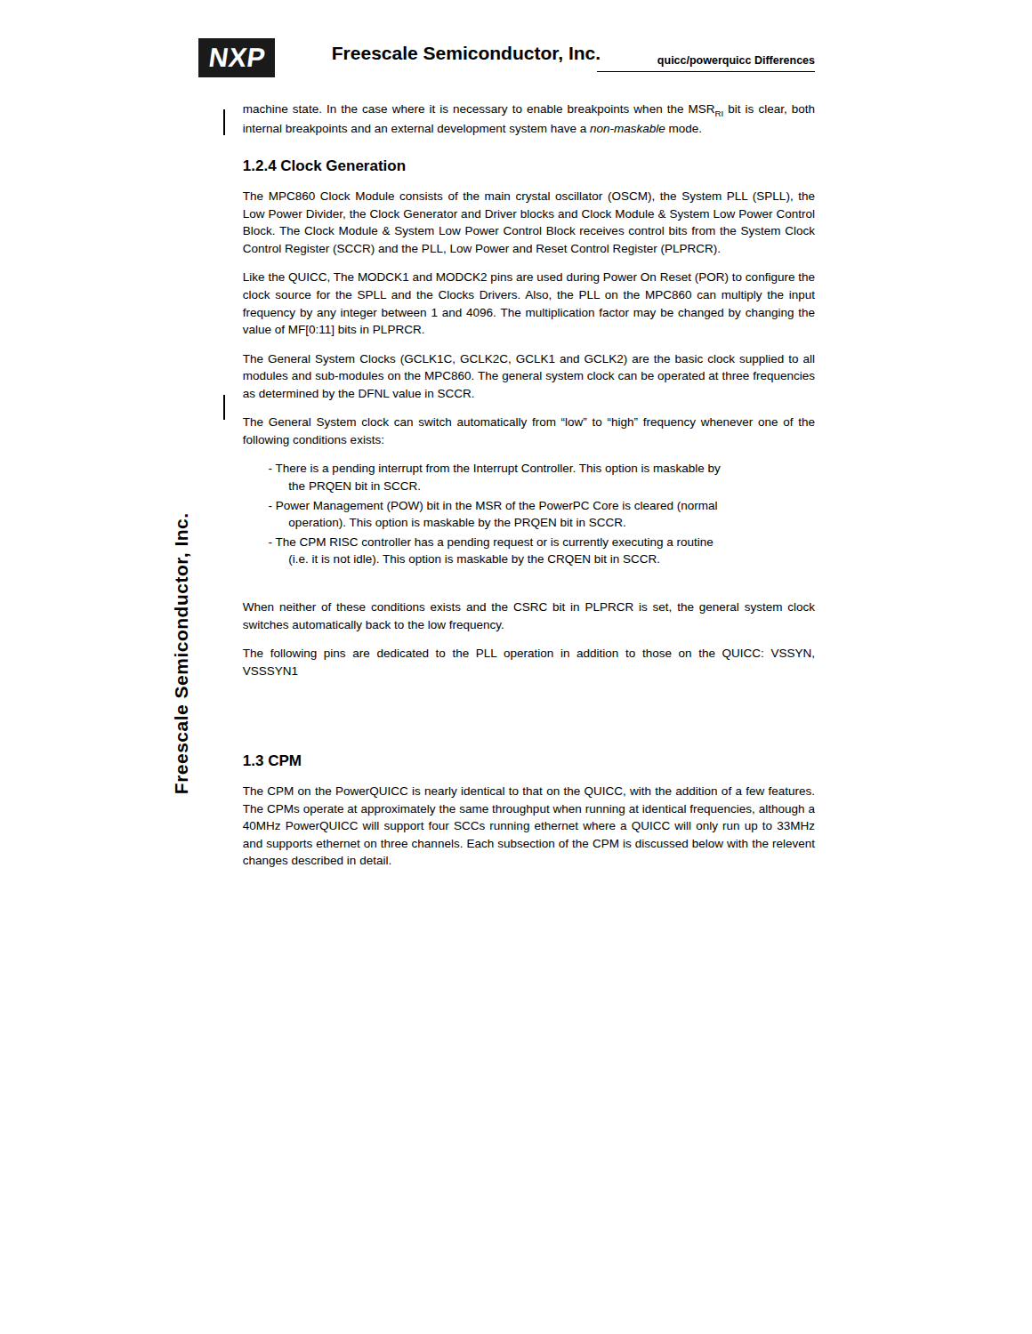Freescale Semiconductor, Inc.
N X P
Freescale Semiconductor, Inc.
quicc/powerquicc Differences
machine state. In the case where it is necessary to enable breakpoints when the MSRRI bit is clear, both internal breakpoints and an external development system have a non-maskable mode.
1.2.4 Clock Generation
The MPC860 Clock Module consists of the main crystal oscillator (OSCM), the System PLL (SPLL), the Low Power Divider, the Clock Generator and Driver blocks and Clock Module & System Low Power Control Block. The Clock Module & System Low Power Control Block receives control bits from the System Clock Control Register (SCCR) and the PLL, Low Power and Reset Control Register (PLPRCR).
Like the QUICC, The MODCK1 and MODCK2 pins are used during Power On Reset (POR) to configure the clock source for the SPLL and the Clocks Drivers. Also, the PLL on the MPC860 can multiply the input frequency by any integer between 1 and 4096. The multiplication factor may be changed by changing the value of MF[0:11] bits in PLPRCR.
The General System Clocks (GCLK1C, GCLK2C, GCLK1 and GCLK2) are the basic clock supplied to all modules and sub-modules on the MPC860. The general system clock can be operated at three frequencies as determined by the DFNL value in SCCR.
The General System clock can switch automatically from “low” to “high” frequency whenever one of the following conditions exists:
- There is a pending interrupt from the Interrupt Controller. This option is maskable by
the PRQEN bit in SCCR.
- Power Management (POW) bit in the MSR of the PowerPC Core is cleared (normal
operation). This option is maskable by the PRQEN bit in SCCR.
- The CPM RISC controller has a pending request or is currently executing a routine
(i.e. it is not idle). This option is maskable by the CRQEN bit in SCCR.
When neither of these conditions exists and the CSRC bit in PLPRCR is set, the general system clock switches automatically back to the low frequency.
The following pins are dedicated to the PLL operation in addition to those on the QUICC: VSSYN, VSSSYN1
1.3 CPM
The CPM on the PowerQUICC is nearly identical to that on the QUICC, with the addition of a few features. The CPMs operate at approximately the same throughput when running at identical frequencies, although a 40MHz PowerQUICC will support four SCCs running ethernet where a QUICC will only run up to 33MHz and supports ethernet on three channels. Each subsection of the CPM is discussed below with the relevent changes described in detail.